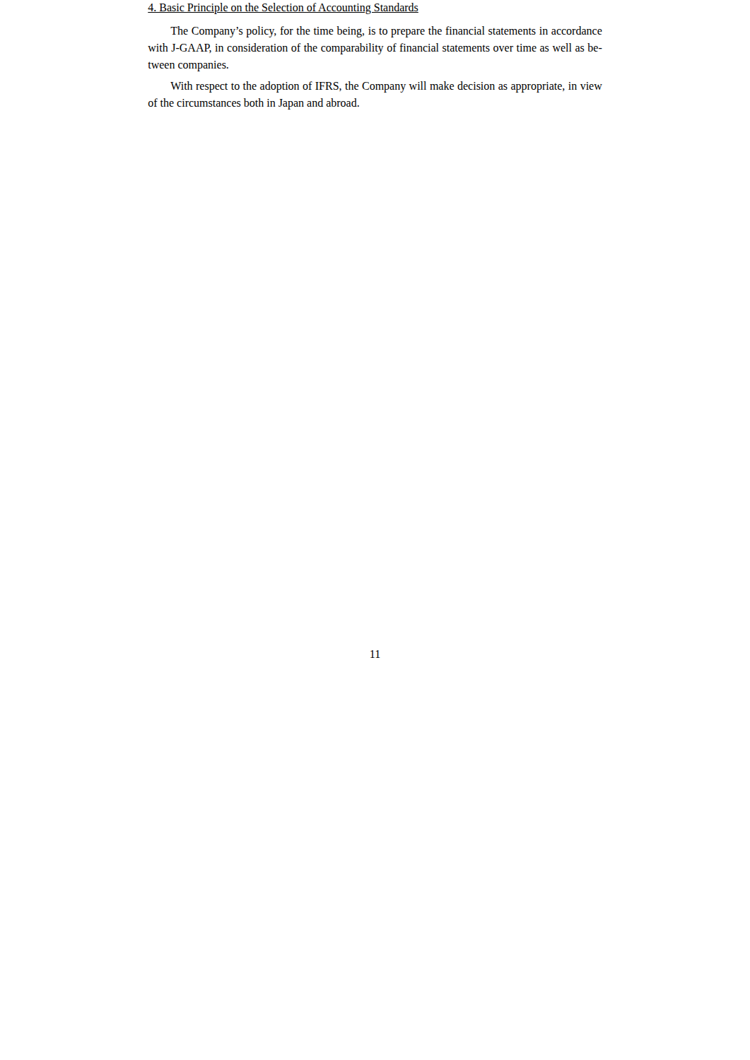4. Basic Principle on the Selection of Accounting Standards
The Company’s policy, for the time being, is to prepare the financial statements in accordance with J-GAAP, in consideration of the comparability of financial statements over time as well as between companies.
With respect to the adoption of IFRS, the Company will make decision as appropriate, in view of the circumstances both in Japan and abroad.
11